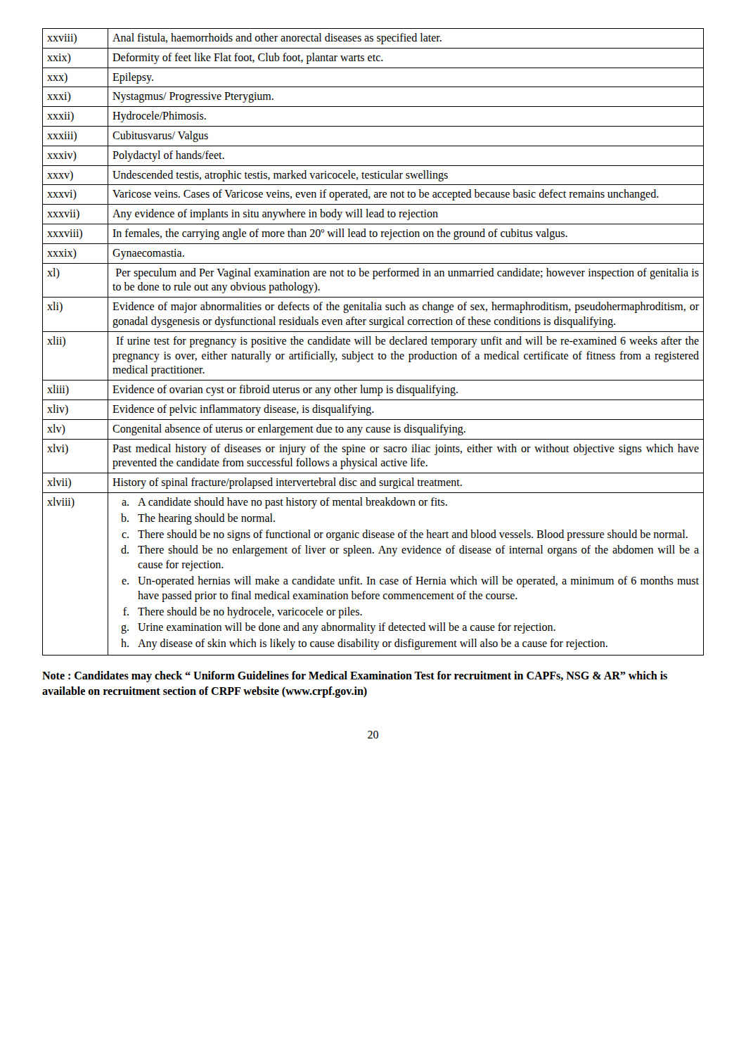| xxviii) | Anal fistula, haemorrhoids and other anorectal diseases as specified later. |
| xxix) | Deformity of feet like Flat foot, Club foot, plantar warts etc. |
| xxx) | Epilepsy. |
| xxxi) | Nystagmus/ Progressive Pterygium. |
| xxxii) | Hydrocele/Phimosis. |
| xxxiii) | Cubitusvarus/ Valgus |
| xxxiv) | Polydactyl of hands/feet. |
| xxxv) | Undescended testis, atrophic testis, marked varicocele, testicular swellings |
| xxxvi) | Varicose veins. Cases of Varicose veins, even if operated, are not to be accepted because basic defect remains unchanged. |
| xxxvii) | Any evidence of implants in situ anywhere in body will lead to rejection |
| xxxviii) | In females, the carrying angle of more than 20º will lead to rejection on the ground of cubitus valgus. |
| xxxix) | Gynaecomastia. |
| xl) | Per speculum and Per Vaginal examination are not to be performed in an unmarried candidate; however inspection of genitalia is to be done to rule out any obvious pathology). |
| xli) | Evidence of major abnormalities or defects of the genitalia such as change of sex, hermaphroditism, pseudohermaphroditism, or gonadal dysgenesis or dysfunctional residuals even after surgical correction of these conditions is disqualifying. |
| xlii) | If urine test for pregnancy is positive the candidate will be declared temporary unfit and will be re-examined 6 weeks after the pregnancy is over, either naturally or artificially, subject to the production of a medical certificate of fitness from a registered medical practitioner. |
| xliii) | Evidence of ovarian cyst or fibroid uterus or any other lump is disqualifying. |
| xliv) | Evidence of pelvic inflammatory disease, is disqualifying. |
| xlv) | Congenital absence of uterus or enlargement due to any cause is disqualifying. |
| xlvi) | Past medical history of diseases or injury of the spine or sacro iliac joints, either with or without objective signs which have prevented the candidate from successful follows a physical active life. |
| xlvii) | History of spinal fracture/prolapsed intervertebral disc and surgical treatment. |
| xlviii) | A candidate should have no past history of mental breakdown or fits. The hearing should be normal. There should be no signs of functional or organic disease of the heart and blood vessels. Blood pressure should be normal. There should be no enlargement of liver or spleen. Any evidence of disease of internal organs of the abdomen will be a cause for rejection. Un-operated hernias will make a candidate unfit. In case of Hernia which will be operated, a minimum of 6 months must have passed prior to final medical examination before commencement of the course. There should be no hydrocele, varicocele or piles. Urine examination will be done and any abnormality if detected will be a cause for rejection. Any disease of skin which is likely to cause disability or disfigurement will also be a cause for rejection. |
Note : Candidates may check “ Uniform Guidelines for Medical Examination Test for recruitment in CAPFs, NSG & AR” which is available on recruitment section of CRPF website (www.crpf.gov.in)
20